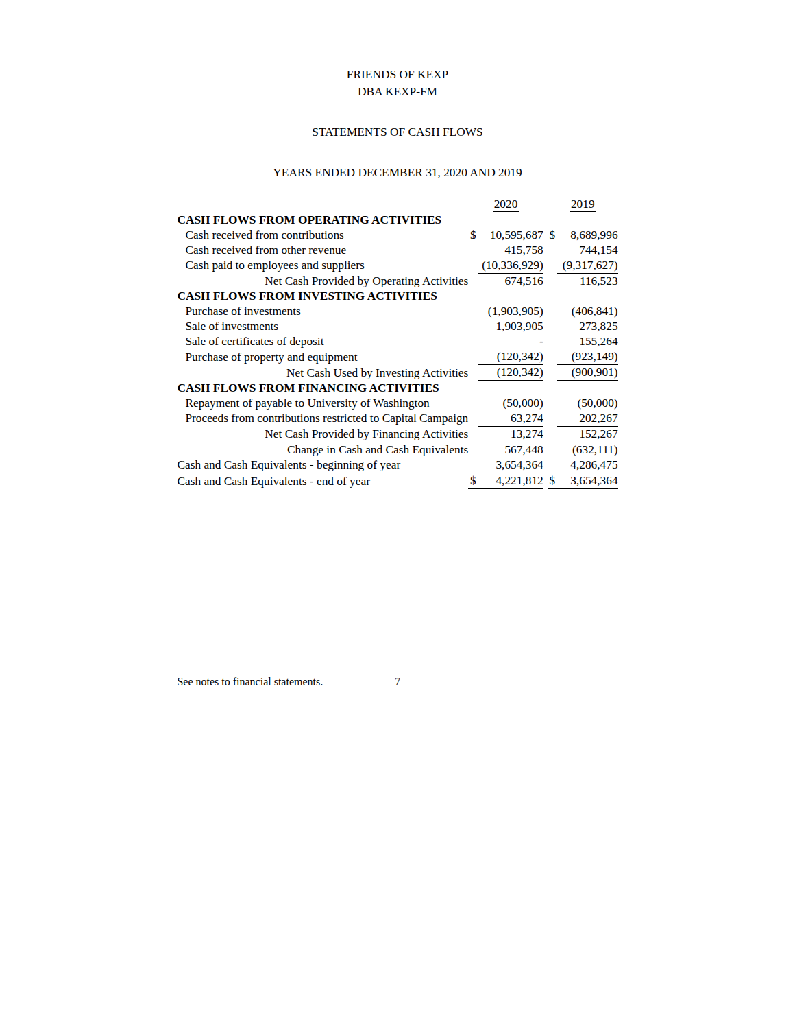FRIENDS OF KEXP
DBA KEXP-FM
STATEMENTS OF CASH FLOWS
YEARS ENDED DECEMBER 31, 2020 AND 2019
| | 2020 | | 2019 |
| CASH FLOWS FROM OPERATING ACTIVITIES | | | | | |
| Cash received from contributions | $ | 10,595,687 | | $ | 8,689,996 |
| Cash received from other revenue | | 415,758 | | | 744,154 |
| Cash paid to employees and suppliers | | (10,336,929) | | | (9,317,627) |
| Net Cash Provided by Operating Activities | | 674,516 | | | 116,523 |
| CASH FLOWS FROM INVESTING ACTIVITIES | | | | | |
| Purchase of investments | | (1,903,905) | | | (406,841) |
| Sale of investments | | 1,903,905 | | | 273,825 |
| Sale of certificates of deposit | | - | | | 155,264 |
| Purchase of property and equipment | | (120,342) | | | (923,149) |
| Net Cash Used by Investing Activities | | (120,342) | | | (900,901) |
| CASH FLOWS FROM FINANCING ACTIVITIES | | | | | |
| Repayment of payable to University of Washington | | (50,000) | | | (50,000) |
| Proceeds from contributions restricted to Capital Campaign | | 63,274 | | | 202,267 |
| Net Cash Provided by Financing Activities | | 13,274 | | | 152,267 |
| Change in Cash and Cash Equivalents | | 567,448 | | | (632,111) |
| Cash and Cash Equivalents - beginning of year | | 3,654,364 | | | 4,286,475 |
| Cash and Cash Equivalents - end of year | $ | 4,221,812 | | $ | 3,654,364 |
See notes to financial statements. 7